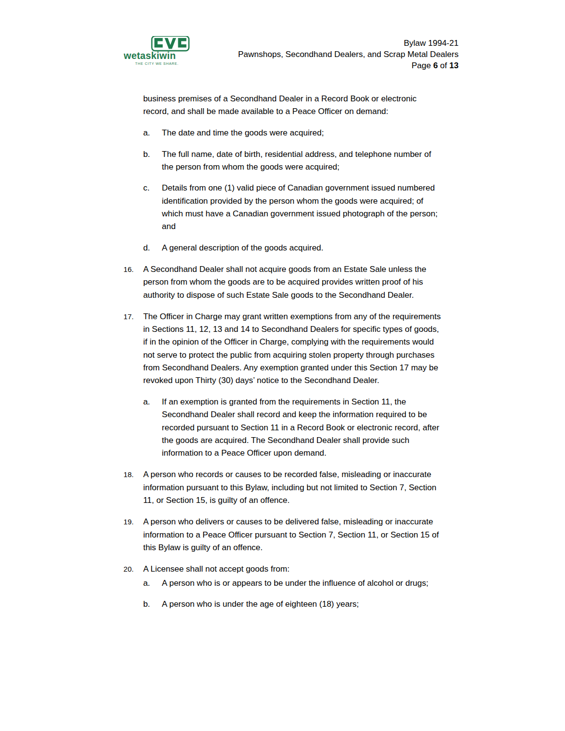wetaskiwin THE CITY WE SHARE.
Bylaw 1994-21
Pawnshops, Secondhand Dealers, and Scrap Metal Dealers
Page 6 of 13
business premises of a Secondhand Dealer in a Record Book or electronic record, and shall be made available to a Peace Officer on demand:
a. The date and time the goods were acquired;
b. The full name, date of birth, residential address, and telephone number of the person from whom the goods were acquired;
c. Details from one (1) valid piece of Canadian government issued numbered identification provided by the person whom the goods were acquired; of which must have a Canadian government issued photograph of the person; and
d. A general description of the goods acquired.
16. A Secondhand Dealer shall not acquire goods from an Estate Sale unless the person from whom the goods are to be acquired provides written proof of his authority to dispose of such Estate Sale goods to the Secondhand Dealer.
17. The Officer in Charge may grant written exemptions from any of the requirements in Sections 11, 12, 13 and 14 to Secondhand Dealers for specific types of goods, if in the opinion of the Officer in Charge, complying with the requirements would not serve to protect the public from acquiring stolen property through purchases from Secondhand Dealers. Any exemption granted under this Section 17 may be revoked upon Thirty (30) days’ notice to the Secondhand Dealer.
a. If an exemption is granted from the requirements in Section 11, the Secondhand Dealer shall record and keep the information required to be recorded pursuant to Section 11 in a Record Book or electronic record, after the goods are acquired. The Secondhand Dealer shall provide such information to a Peace Officer upon demand.
18. A person who records or causes to be recorded false, misleading or inaccurate information pursuant to this Bylaw, including but not limited to Section 7, Section 11, or Section 15, is guilty of an offence.
19. A person who delivers or causes to be delivered false, misleading or inaccurate information to a Peace Officer pursuant to Section 7, Section 11, or Section 15 of this Bylaw is guilty of an offence.
20. A Licensee shall not accept goods from:
a. A person who is or appears to be under the influence of alcohol or drugs;
b. A person who is under the age of eighteen (18) years;